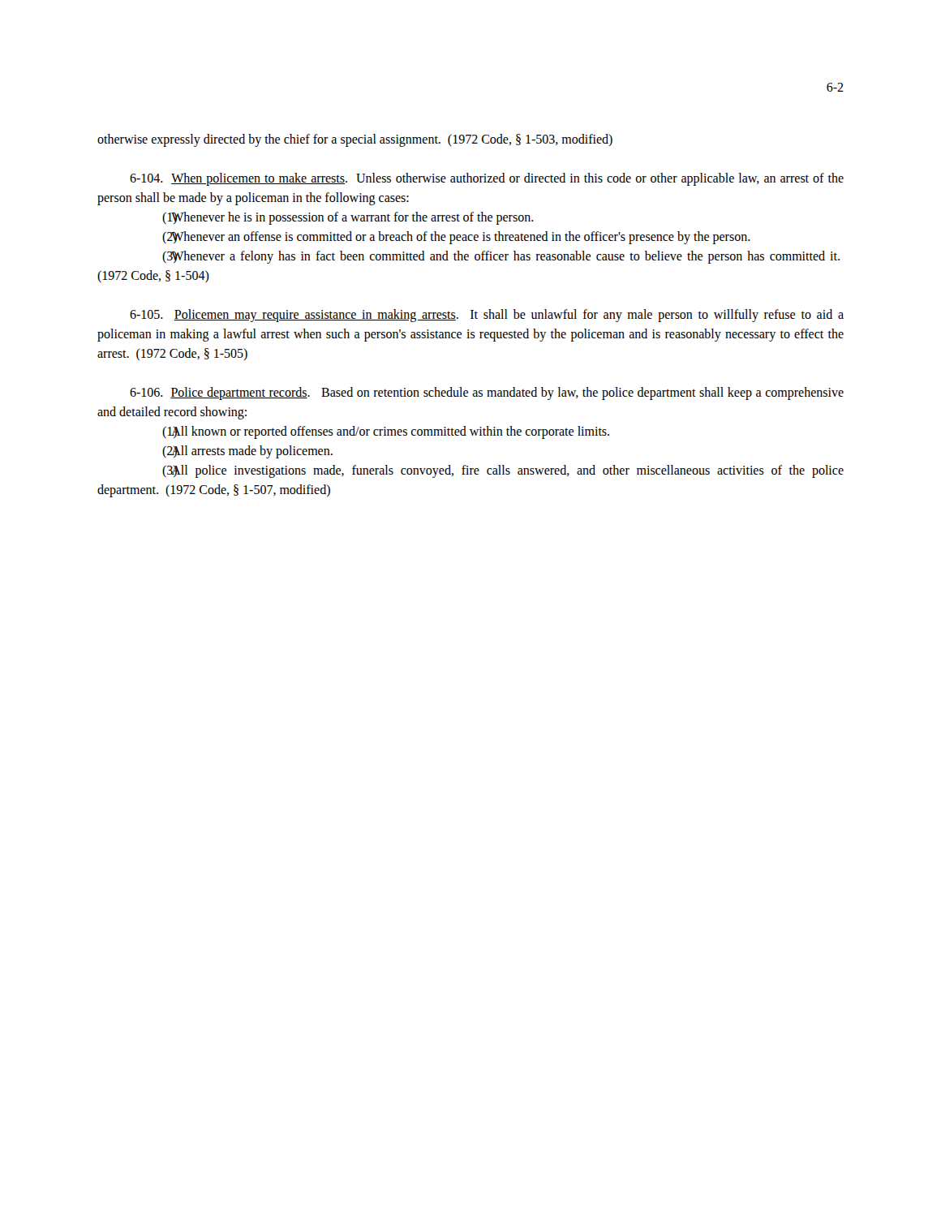6-2
otherwise expressly directed by the chief for a special assignment. (1972 Code, § 1-503, modified)
6-104. When policemen to make arrests. Unless otherwise authorized or directed in this code or other applicable law, an arrest of the person shall be made by a policeman in the following cases:
(1) Whenever he is in possession of a warrant for the arrest of the person.
(2) Whenever an offense is committed or a breach of the peace is threatened in the officer's presence by the person.
(3) Whenever a felony has in fact been committed and the officer has reasonable cause to believe the person has committed it. (1972 Code, § 1-504)
6-105. Policemen may require assistance in making arrests. It shall be unlawful for any male person to willfully refuse to aid a policeman in making a lawful arrest when such a person's assistance is requested by the policeman and is reasonably necessary to effect the arrest. (1972 Code, § 1-505)
6-106. Police department records. Based on retention schedule as mandated by law, the police department shall keep a comprehensive and detailed record showing:
(1) All known or reported offenses and/or crimes committed within the corporate limits.
(2) All arrests made by policemen.
(3) All police investigations made, funerals convoyed, fire calls answered, and other miscellaneous activities of the police department. (1972 Code, § 1-507, modified)